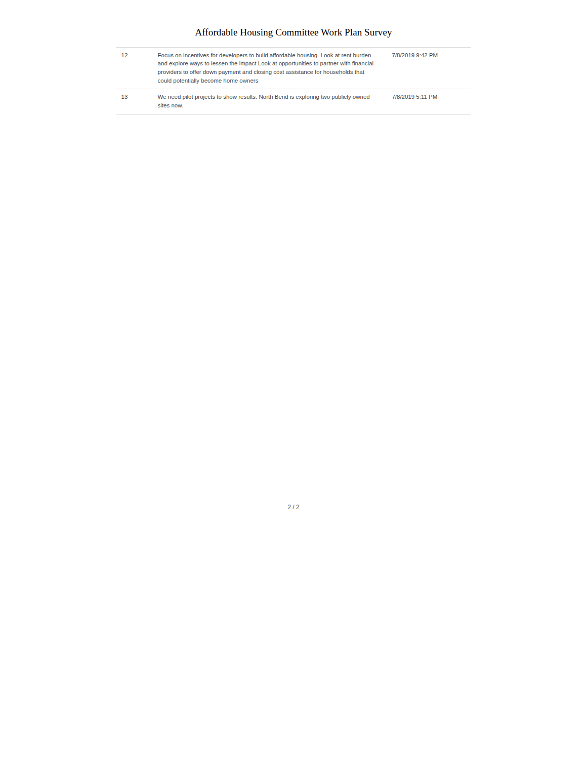Affordable Housing Committee Work Plan Survey
| 12 | Focus on incentives for developers to build affordable housing. Look at rent burden and explore ways to lessen the impact Look at opportunities to partner with financial providers to offer down payment and closing cost assistance for households that could potentially become home owners | 7/8/2019 9:42 PM |
| 13 | We need pilot projects to show results. North Bend is exploring two publicly owned sites now. | 7/8/2019 5:11 PM |
2 / 2